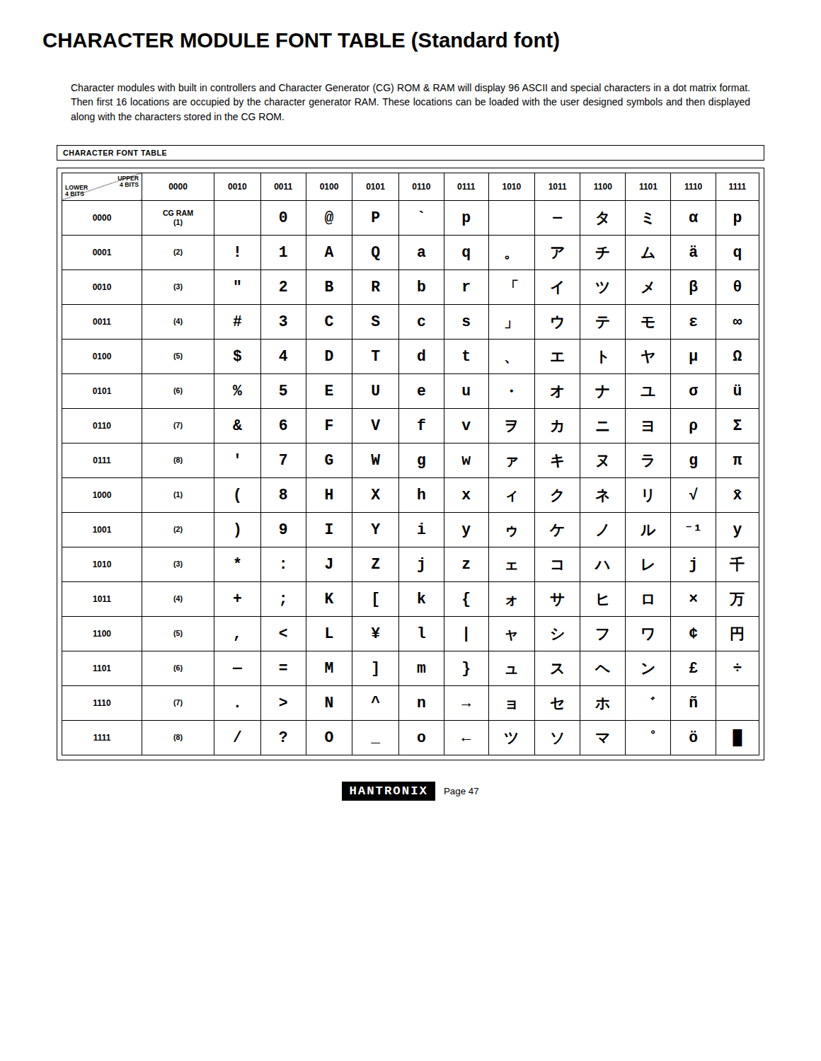CHARACTER MODULE FONT TABLE (Standard font)
Character modules with built in controllers and Character Generator (CG) ROM & RAM will display 96 ASCII and special characters in a dot matrix format. Then first 16 locations are occupied by the character generator RAM. These locations can be loaded with the user designed symbols and then displayed along with the characters stored in the CG ROM.
CHARACTER FONT TABLE
| UPPER 4 BITS LOWER 4 BITS | 0000 | 0010 | 0011 | 0100 | 0101 | 0110 | 0111 | 1010 | 1011 | 1100 | 1101 | 1110 | 1111 |
| --- | --- | --- | --- | --- | --- | --- | --- | --- | --- | --- | --- | --- | --- |
| 0000 | CG RAM (1) | | 0 | @ | P | ` | p | | — | タ | ミ | α | p |
| 0001 | (2) | ! | 1 | A | Q | a | q | 。 | ア | チ | ム | ä | q |
| 0010 | (3) | " | 2 | B | R | b | r | 「 | イ | ツ | メ | β | θ |
| 0011 | (4) | # | 3 | C | S | c | s | 」 | ウ | テ | モ | ε | ∞ |
| 0100 | (5) | $ | 4 | D | T | d | t | 、 | エ | ト | ヤ | μ | Ω |
| 0101 | (6) | % | 5 | E | U | e | u | ・ | オ | ナ | ユ | σ | ü |
| 0110 | (7) | & | 6 | F | V | f | v | ヲ | カ | ニ | ヨ | ρ | Σ |
| 0111 | (8) | ' | 7 | G | W | g | w | ァ | キ | ヌ | ラ | g | π |
| 1000 | (1) | ( | 8 | H | X | h | x | ィ | ク | ネ | リ | √ | x̄ |
| 1001 | (2) | ) | 9 | I | Y | i | y | ゥ | ケ | ノ | ル | ⁻¹ | y |
| 1010 | (3) | * | : | J | Z | j | z | ェ | コ | ハ | レ | j | 千 |
| 1011 | (4) | + | ; | K | [ | k | { | ォ | サ | ヒ | ロ | × | 万 |
| 1100 | (5) | , | < | L | ¥ | l | / | ャ | シ | フ | ワ | ¢ | 円 |
| 1101 | (6) | — | = | M | ] | m | } | ュ | ス | ヘ | ン | £ | ÷ |
| 1110 | (7) | . | > | N | ^ | n | → | ョ | セ | ホ | ゛ | ñ | |
| 1111 | (8) | / | ? | O | _ | o | ← | ツ | ソ | マ | ゜ | ö | █ |
HANTRONIX Page 47